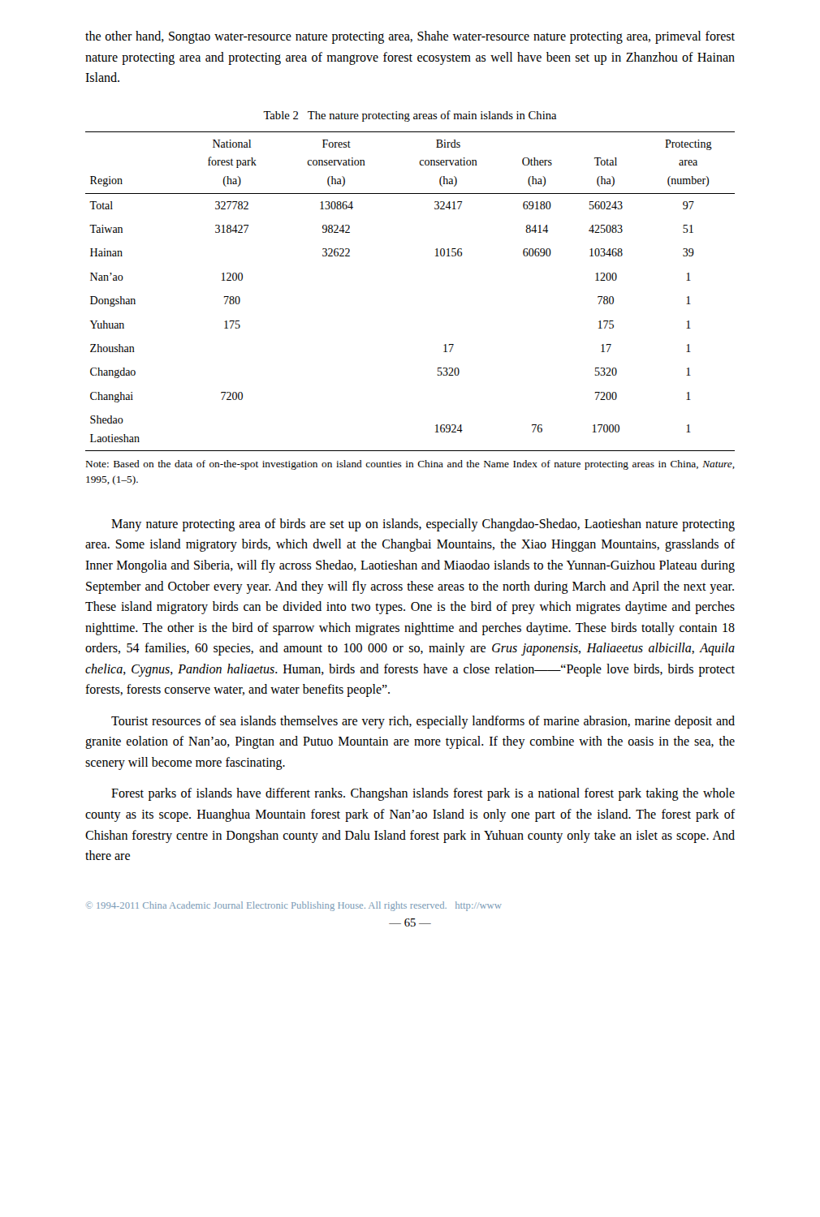the other hand, Songtao water-resource nature protecting area, Shahe water-resource nature protecting area, primeval forest nature protecting area and protecting area of mangrove forest ecosystem as well have been set up in Zhanzhou of Hainan Island.
Table 2 The nature protecting areas of main islands in China
| Region | National forest park (ha) | Forest conservation (ha) | Birds conservation (ha) | Others (ha) | Total (ha) | Protecting area (number) |
| --- | --- | --- | --- | --- | --- | --- |
| Total | 327782 | 130864 | 32417 | 69180 | 560243 | 97 |
| Taiwan | 318427 | 98242 | | 8414 | 425083 | 51 |
| Hainan | | 32622 | 10156 | 60690 | 103468 | 39 |
| Nan’ao | 1200 | | | | 1200 | 1 |
| Dongshan | 780 | | | | 780 | 1 |
| Yuhuan | 175 | | | | 175 | 1 |
| Zhoushan | | | 17 | | 17 | 1 |
| Changdao | | | 5320 | | 5320 | 1 |
| Changhai | 7200 | | | | 7200 | 1 |
| Shedao Laotieshan | | | 16924 | 76 | 17000 | 1 |
Note: Based on the data of on-the-spot investigation on island counties in China and the Name Index of nature protecting areas in China, Nature, 1995, (1–5).
Many nature protecting area of birds are set up on islands, especially Changdao-Shedao, Laotieshan nature protecting area. Some island migratory birds, which dwell at the Changbai Mountains, the Xiao Hinggan Mountains, grasslands of Inner Mongolia and Siberia, will fly across Shedao, Laotieshan and Miaodao islands to the Yunnan-Guizhou Plateau during September and October every year. And they will fly across these areas to the north during March and April the next year. These island migratory birds can be divided into two types. One is the bird of prey which migrates daytime and perches nighttime. The other is the bird of sparrow which migrates nighttime and perches daytime. These birds totally contain 18 orders, 54 families, 60 species, and amount to 100 000 or so, mainly are Grus japonensis, Haliaeetus albicilla, Aquila chelica, Cygnus, Pandion haliaetus. Human, birds and forests have a close relation——“People love birds, birds protect forests, forests conserve water, and water benefits people”.
Tourist resources of sea islands themselves are very rich, especially landforms of marine abrasion, marine deposit and granite eolation of Nan’ao, Pingtan and Putuo Mountain are more typical. If they combine with the oasis in the sea, the scenery will become more fascinating.
Forest parks of islands have different ranks. Changshan islands forest park is a national forest park taking the whole county as its scope. Huanghua Mountain forest park of Nan’ao Island is only one part of the island. The forest park of Chishan forestry centre in Dongshan county and Dalu Island forest park in Yuhuan county only take an islet as scope. And there are
© 1994-2011 China Academic Journal Electronic Publishing House. All rights reserved. http://www
— 65 —